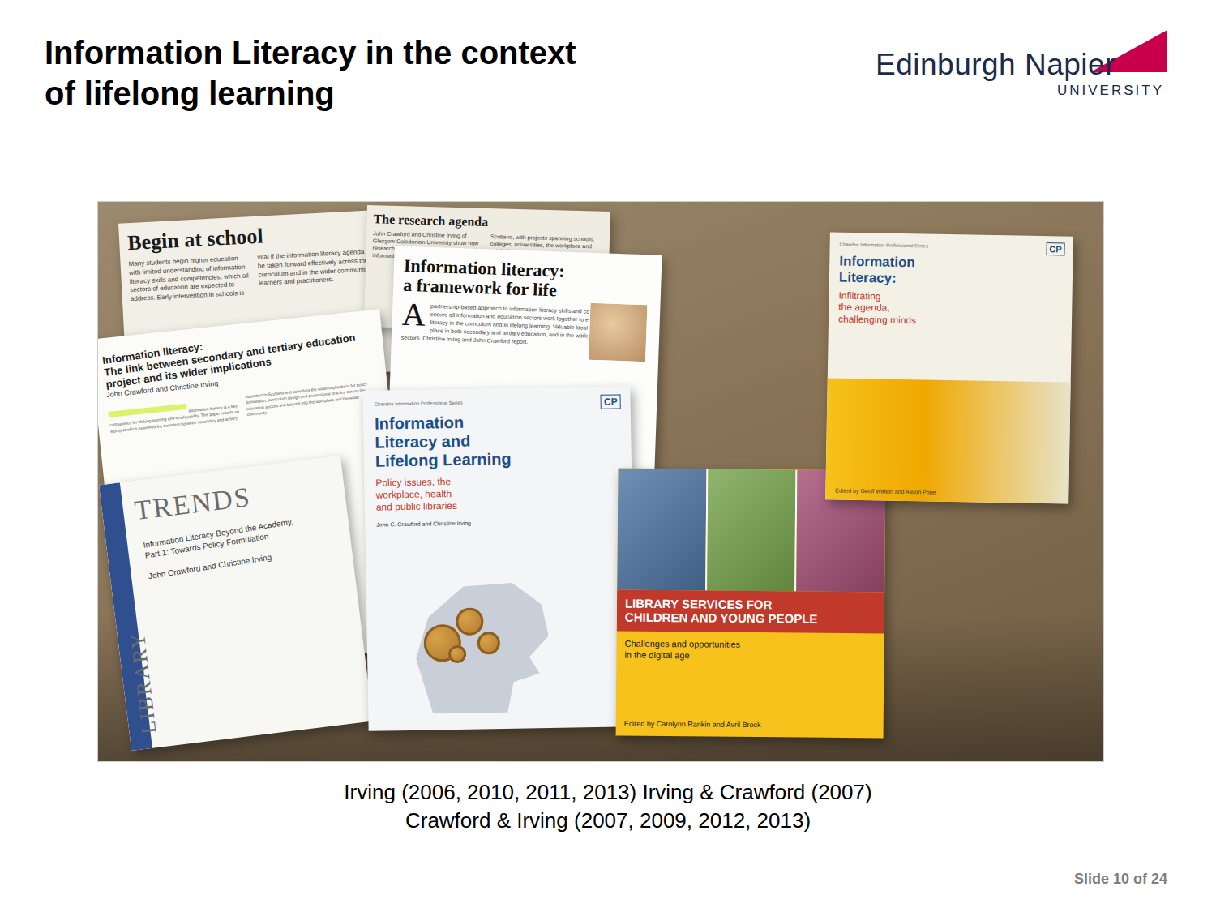Information Literacy in the context
of lifelong learning
Edinburgh Napier
UNIVERSITY
Begin at school
Many students begin higher education with limited understanding of information literacy skills and competencies, which all sectors of education are expected to address. Early intervention in schools is vital if the information literacy agenda is to be taken forward effectively across the curriculum and in the wider community of learners and practitioners.
The research agenda
John Crawford and Christine Irving of Glasgow Caledonian University show how research-based approaches have taken the information literacy agenda forward in Scotland, with projects spanning schools, colleges, universities, the workplace and public libraries.
Information literacy:
The link between secondary and tertiary education project and its wider implications
John Crawford and Christine Irving
Information literacy is a key competency for lifelong learning and employability. This paper reports on a project which examined the transition between secondary and tertiary education in Scotland and considers the wider implications for policy formulation, curriculum design and professional practice across the education sectors and beyond into the workplace and the wider community.
TRENDS
LIBRARY
Information Literacy Beyond the Academy, Part 1: Towards Policy Formulation
John Crawford and Christine Irving
Information literacy:
a framework for life
A partnership-based approach to information literacy skills and competencies, which will ensure all information and education sectors work together to embed information literacy in the curriculum and in lifelong learning. Valuable local IL initiatives are taking place in both secondary and tertiary education, and in the workplace and public library sectors. Christine Irving and John Crawford report.
CP
Chandos Information Professional Series
Information
Literacy and
Lifelong Learning
Policy issues, the
workplace, health
and public libraries
John C. Crawford and Christine Irving
LIBRARY SERVICES FOR
CHILDREN AND YOUNG PEOPLE
Challenges and opportunities
in the digital age
Edited by Carolynn Rankin and Avril Brock
CP
Chandos Information Professional Series
Information
Literacy:
Infiltrating
the agenda,
challenging minds
Edited by Geoff Walton and Alison Pope
Irving (2006, 2010, 2011, 2013) Irving & Crawford (2007)
Crawford & Irving (2007, 2009, 2012, 2013)
Slide 10 of 24